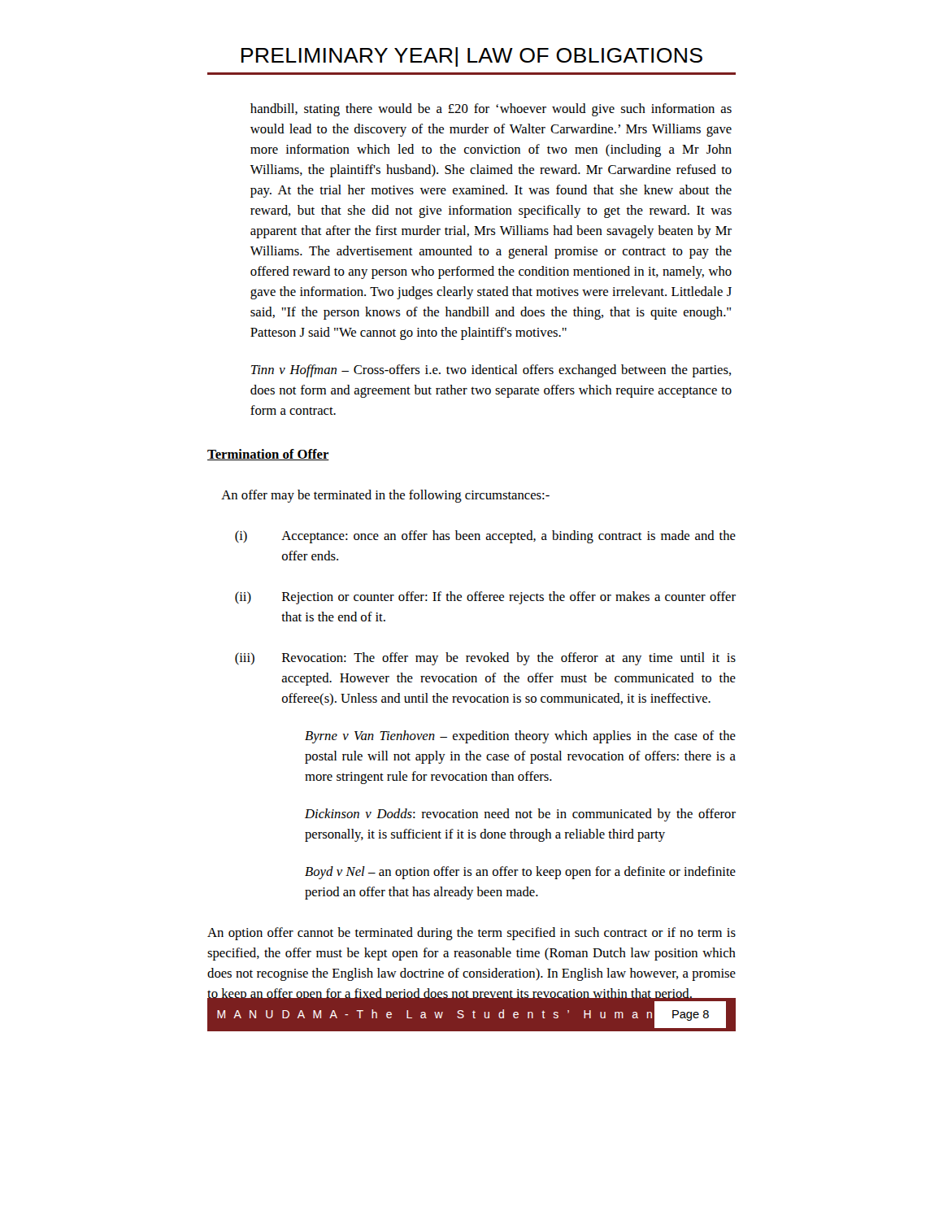PRELIMINARY YEAR| LAW OF OBLIGATIONS
handbill, stating there would be a £20 for ‘whoever would give such information as would lead to the discovery of the murder of Walter Carwardine.’ Mrs Williams gave more information which led to the conviction of two men (including a Mr John Williams, the plaintiff's husband). She claimed the reward. Mr Carwardine refused to pay. At the trial her motives were examined. It was found that she knew about the reward, but that she did not give information specifically to get the reward. It was apparent that after the first murder trial, Mrs Williams had been savagely beaten by Mr Williams. The advertisement amounted to a general promise or contract to pay the offered reward to any person who performed the condition mentioned in it, namely, who gave the information. Two judges clearly stated that motives were irrelevant. Littledale J said, "If the person knows of the handbill and does the thing, that is quite enough." Patteson J said "We cannot go into the plaintiff's motives."
Tinn v Hoffman – Cross-offers i.e. two identical offers exchanged between the parties, does not form and agreement but rather two separate offers which require acceptance to form a contract.
Termination of Offer
An offer may be terminated in the following circumstances:-
(i)
Acceptance: once an offer has been accepted, a binding contract is made and the offer ends.
(ii)
Rejection or counter offer: If the offeree rejects the offer or makes a counter offer that is the end of it.
(iii)
Revocation: The offer may be revoked by the offeror at any time until it is accepted. However the revocation of the offer must be communicated to the offeree(s). Unless and until the revocation is so communicated, it is ineffective.
Byrne v Van Tienhoven – expedition theory which applies in the case of the postal rule will not apply in the case of postal revocation of offers: there is a more stringent rule for revocation than offers.
Dickinson v Dodds: revocation need not be in communicated by the offeror personally, it is sufficient if it is done through a reliable third party
Boyd v Nel – an option offer is an offer to keep open for a definite or indefinite period an offer that has already been made.
An option offer cannot be terminated during the term specified in such contract or if no term is specified, the offer must be kept open for a reasonable time (Roman Dutch law position which does not recognise the English law doctrine of consideration). In English law however, a promise to keep an offer open for a fixed period does not prevent its revocation within that period.
M A N U D A M A - T h e L a w S t u d e n t s ’ H u m a n R i g h t s M o v e m e n t 2 0 2 0
Page 8